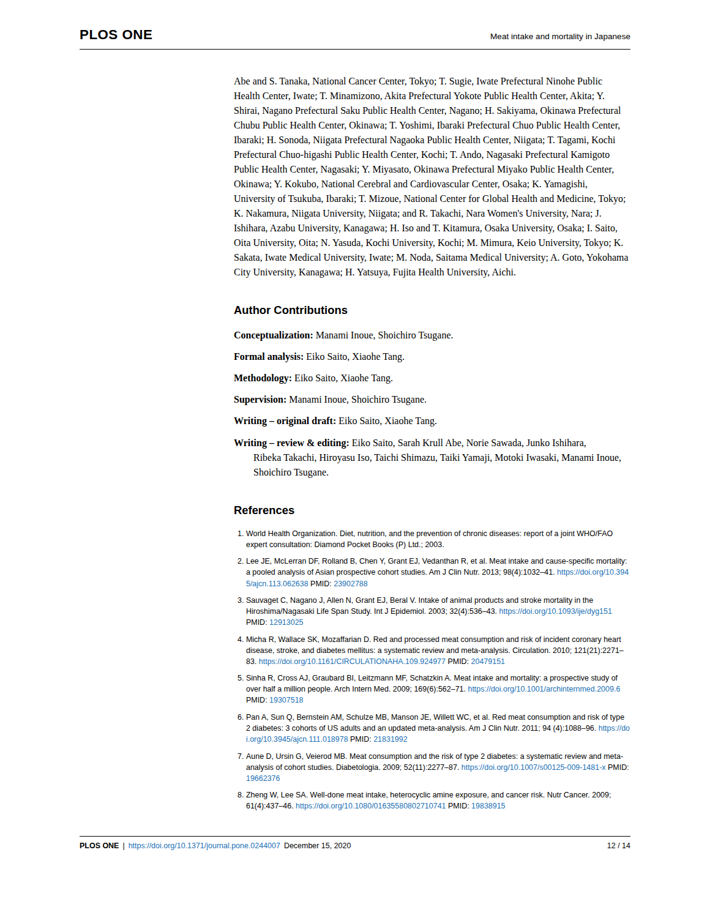PLOS ONE
Meat intake and mortality in Japanese
Abe and S. Tanaka, National Cancer Center, Tokyo; T. Sugie, Iwate Prefectural Ninohe Public Health Center, Iwate; T. Minamizono, Akita Prefectural Yokote Public Health Center, Akita; Y. Shirai, Nagano Prefectural Saku Public Health Center, Nagano; H. Sakiyama, Okinawa Prefectural Chubu Public Health Center, Okinawa; T. Yoshimi, Ibaraki Prefectural Chuo Public Health Center, Ibaraki; H. Sonoda, Niigata Prefectural Nagaoka Public Health Center, Niigata; T. Tagami, Kochi Prefectural Chuo-higashi Public Health Center, Kochi; T. Ando, Nagasaki Prefectural Kamigoto Public Health Center, Nagasaki; Y. Miyasato, Okinawa Prefectural Miyako Public Health Center, Okinawa; Y. Kokubo, National Cerebral and Cardiovascular Center, Osaka; K. Yamagishi, University of Tsukuba, Ibaraki; T. Mizoue, National Center for Global Health and Medicine, Tokyo; K. Nakamura, Niigata University, Niigata; and R. Takachi, Nara Women's University, Nara; J. Ishihara, Azabu University, Kanagawa; H. Iso and T. Kitamura, Osaka University, Osaka; I. Saito, Oita University, Oita; N. Yasuda, Kochi University, Kochi; M. Mimura, Keio University, Tokyo; K. Sakata, Iwate Medical University, Iwate; M. Noda, Saitama Medical University; A. Goto, Yokohama City University, Kanagawa; H. Yatsuya, Fujita Health University, Aichi.
Author Contributions
Conceptualization: Manami Inoue, Shoichiro Tsugane.
Formal analysis: Eiko Saito, Xiaohe Tang.
Methodology: Eiko Saito, Xiaohe Tang.
Supervision: Manami Inoue, Shoichiro Tsugane.
Writing – original draft: Eiko Saito, Xiaohe Tang.
Writing – review & editing: Eiko Saito, Sarah Krull Abe, Norie Sawada, Junko Ishihara, Ribeka Takachi, Hiroyasu Iso, Taichi Shimazu, Taiki Yamaji, Motoki Iwasaki, Manami Inoue, Shoichiro Tsugane.
References
World Health Organization. Diet, nutrition, and the prevention of chronic diseases: report of a joint WHO/FAO expert consultation: Diamond Pocket Books (P) Ltd.; 2003.
Lee JE, McLerran DF, Rolland B, Chen Y, Grant EJ, Vedanthan R, et al. Meat intake and cause-specific mortality: a pooled analysis of Asian prospective cohort studies. Am J Clin Nutr. 2013; 98(4):1032–41. https://doi.org/10.3945/ajcn.113.062638 PMID: 23902788
Sauvaget C, Nagano J, Allen N, Grant EJ, Beral V. Intake of animal products and stroke mortality in the Hiroshima/Nagasaki Life Span Study. Int J Epidemiol. 2003; 32(4):536–43. https://doi.org/10.1093/ije/dyg151 PMID: 12913025
Micha R, Wallace SK, Mozaffarian D. Red and processed meat consumption and risk of incident coronary heart disease, stroke, and diabetes mellitus: a systematic review and meta-analysis. Circulation. 2010; 121(21):2271–83. https://doi.org/10.1161/CIRCULATIONAHA.109.924977 PMID: 20479151
Sinha R, Cross AJ, Graubard BI, Leitzmann MF, Schatzkin A. Meat intake and mortality: a prospective study of over half a million people. Arch Intern Med. 2009; 169(6):562–71. https://doi.org/10.1001/archinternmed.2009.6 PMID: 19307518
Pan A, Sun Q, Bernstein AM, Schulze MB, Manson JE, Willett WC, et al. Red meat consumption and risk of type 2 diabetes: 3 cohorts of US adults and an updated meta-analysis. Am J Clin Nutr. 2011; 94 (4):1088–96. https://doi.org/10.3945/ajcn.111.018978 PMID: 21831992
Aune D, Ursin G, Veierod MB. Meat consumption and the risk of type 2 diabetes: a systematic review and meta-analysis of cohort studies. Diabetologia. 2009; 52(11):2277–87. https://doi.org/10.1007/s00125-009-1481-x PMID: 19662376
Zheng W, Lee SA. Well-done meat intake, heterocyclic amine exposure, and cancer risk. Nutr Cancer. 2009; 61(4):437–46. https://doi.org/10.1080/01635580802710741 PMID: 19838915
PLOS ONE | https://doi.org/10.1371/journal.pone.0244007 December 15, 2020
12 / 14